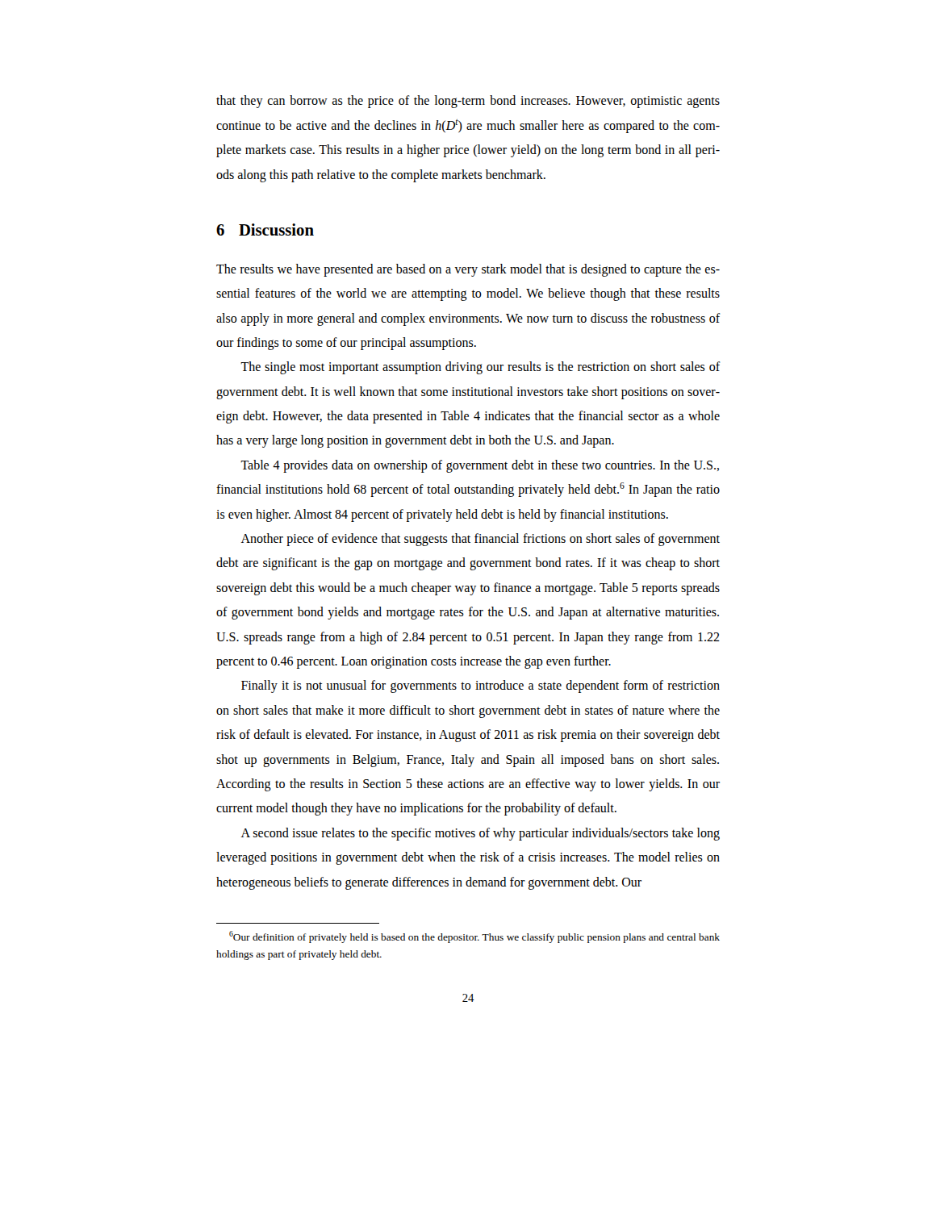that they can borrow as the price of the long-term bond increases. However, optimistic agents continue to be active and the declines in h(Dt) are much smaller here as compared to the complete markets case. This results in a higher price (lower yield) on the long term bond in all periods along this path relative to the complete markets benchmark.
6 Discussion
The results we have presented are based on a very stark model that is designed to capture the essential features of the world we are attempting to model. We believe though that these results also apply in more general and complex environments. We now turn to discuss the robustness of our findings to some of our principal assumptions.
The single most important assumption driving our results is the restriction on short sales of government debt. It is well known that some institutional investors take short positions on sovereign debt. However, the data presented in Table 4 indicates that the financial sector as a whole has a very large long position in government debt in both the U.S. and Japan.
Table 4 provides data on ownership of government debt in these two countries. In the U.S., financial institutions hold 68 percent of total outstanding privately held debt.6 In Japan the ratio is even higher. Almost 84 percent of privately held debt is held by financial institutions.
Another piece of evidence that suggests that financial frictions on short sales of government debt are significant is the gap on mortgage and government bond rates. If it was cheap to short sovereign debt this would be a much cheaper way to finance a mortgage. Table 5 reports spreads of government bond yields and mortgage rates for the U.S. and Japan at alternative maturities. U.S. spreads range from a high of 2.84 percent to 0.51 percent. In Japan they range from 1.22 percent to 0.46 percent. Loan origination costs increase the gap even further.
Finally it is not unusual for governments to introduce a state dependent form of restriction on short sales that make it more difficult to short government debt in states of nature where the risk of default is elevated. For instance, in August of 2011 as risk premia on their sovereign debt shot up governments in Belgium, France, Italy and Spain all imposed bans on short sales. According to the results in Section 5 these actions are an effective way to lower yields. In our current model though they have no implications for the probability of default.
A second issue relates to the specific motives of why particular individuals/sectors take long leveraged positions in government debt when the risk of a crisis increases. The model relies on heterogeneous beliefs to generate differences in demand for government debt. Our
6Our definition of privately held is based on the depositor. Thus we classify public pension plans and central bank holdings as part of privately held debt.
24